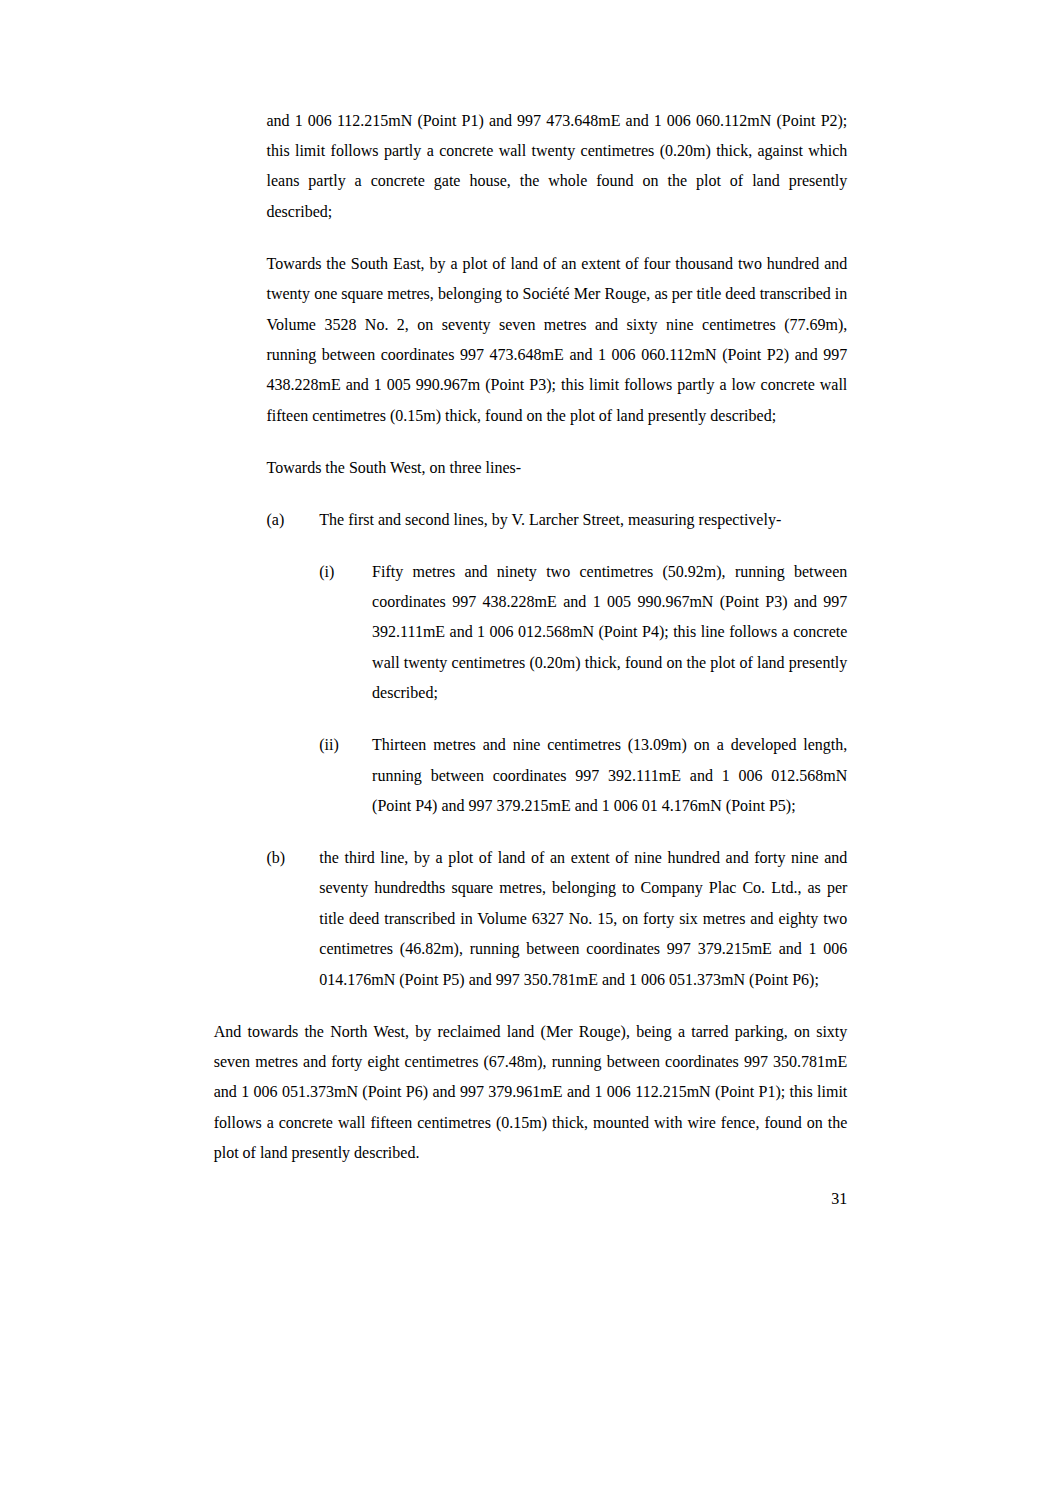and 1 006 112.215mN (Point P1) and 997 473.648mE and 1 006 060.112mN (Point P2); this limit follows partly a concrete wall twenty centimetres (0.20m) thick, against which leans partly a concrete gate house, the whole found on the plot of land presently described;
Towards the South East, by a plot of land of an extent of four thousand two hundred and twenty one square metres, belonging to Société Mer Rouge, as per title deed transcribed in Volume 3528 No. 2, on seventy seven metres and sixty nine centimetres (77.69m), running between coordinates 997 473.648mE and 1 006 060.112mN (Point P2) and 997 438.228mE and 1 005 990.967m (Point P3); this limit follows partly a low concrete wall fifteen centimetres (0.15m) thick, found on the plot of land presently described;
Towards the South West, on three lines-
(a)
The first and second lines, by V. Larcher Street, measuring respectively-
(i)
Fifty metres and ninety two centimetres (50.92m), running between coordinates 997 438.228mE and 1 005 990.967mN (Point P3) and 997 392.111mE and 1 006 012.568mN (Point P4); this line follows a concrete wall twenty centimetres (0.20m) thick, found on the plot of land presently described;
(ii)
Thirteen metres and nine centimetres (13.09m) on a developed length, running between coordinates 997 392.111mE and 1 006 012.568mN (Point P4) and 997 379.215mE and 1 006 01 4.176mN (Point P5);
(b)
the third line, by a plot of land of an extent of nine hundred and forty nine and seventy hundredths square metres, belonging to Company Plac Co. Ltd., as per title deed transcribed in Volume 6327 No. 15, on forty six metres and eighty two centimetres (46.82m), running between coordinates 997 379.215mE and 1 006 014.176mN (Point P5) and 997 350.781mE and 1 006 051.373mN (Point P6);
And towards the North West, by reclaimed land (Mer Rouge), being a tarred parking, on sixty seven metres and forty eight centimetres (67.48m), running between coordinates 997 350.781mE and 1 006 051.373mN (Point P6) and 997 379.961mE and 1 006 112.215mN (Point P1); this limit follows a concrete wall fifteen centimetres (0.15m) thick, mounted with wire fence, found on the plot of land presently described.
31